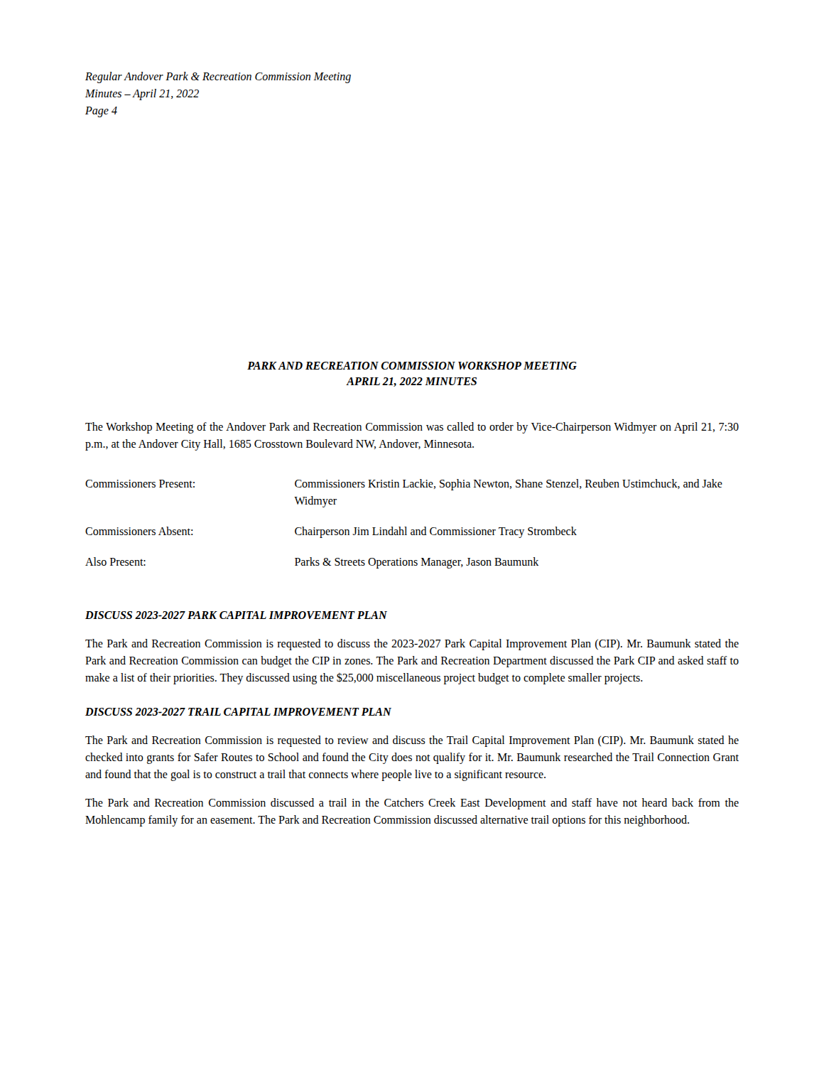Regular Andover Park & Recreation Commission Meeting
Minutes – April 21, 2022
Page 4
PARK AND RECREATION COMMISSION WORKSHOP MEETING
APRIL 21, 2022 MINUTES
The Workshop Meeting of the Andover Park and Recreation Commission was called to order by Vice-Chairperson Widmyer on April 21, 7:30 p.m., at the Andover City Hall, 1685 Crosstown Boulevard NW, Andover, Minnesota.
| Commissioners Present: | Commissioners Kristin Lackie, Sophia Newton, Shane Stenzel, Reuben Ustimchuck, and Jake Widmyer |
| Commissioners Absent: | Chairperson Jim Lindahl and Commissioner Tracy Strombeck |
| Also Present: | Parks & Streets Operations Manager, Jason Baumunk |
DISCUSS 2023-2027 PARK CAPITAL IMPROVEMENT PLAN
The Park and Recreation Commission is requested to discuss the 2023-2027 Park Capital Improvement Plan (CIP). Mr. Baumunk stated the Park and Recreation Commission can budget the CIP in zones. The Park and Recreation Department discussed the Park CIP and asked staff to make a list of their priorities. They discussed using the $25,000 miscellaneous project budget to complete smaller projects.
DISCUSS 2023-2027 TRAIL CAPITAL IMPROVEMENT PLAN
The Park and Recreation Commission is requested to review and discuss the Trail Capital Improvement Plan (CIP). Mr. Baumunk stated he checked into grants for Safer Routes to School and found the City does not qualify for it. Mr. Baumunk researched the Trail Connection Grant and found that the goal is to construct a trail that connects where people live to a significant resource.
The Park and Recreation Commission discussed a trail in the Catchers Creek East Development and staff have not heard back from the Mohlencamp family for an easement. The Park and Recreation Commission discussed alternative trail options for this neighborhood.